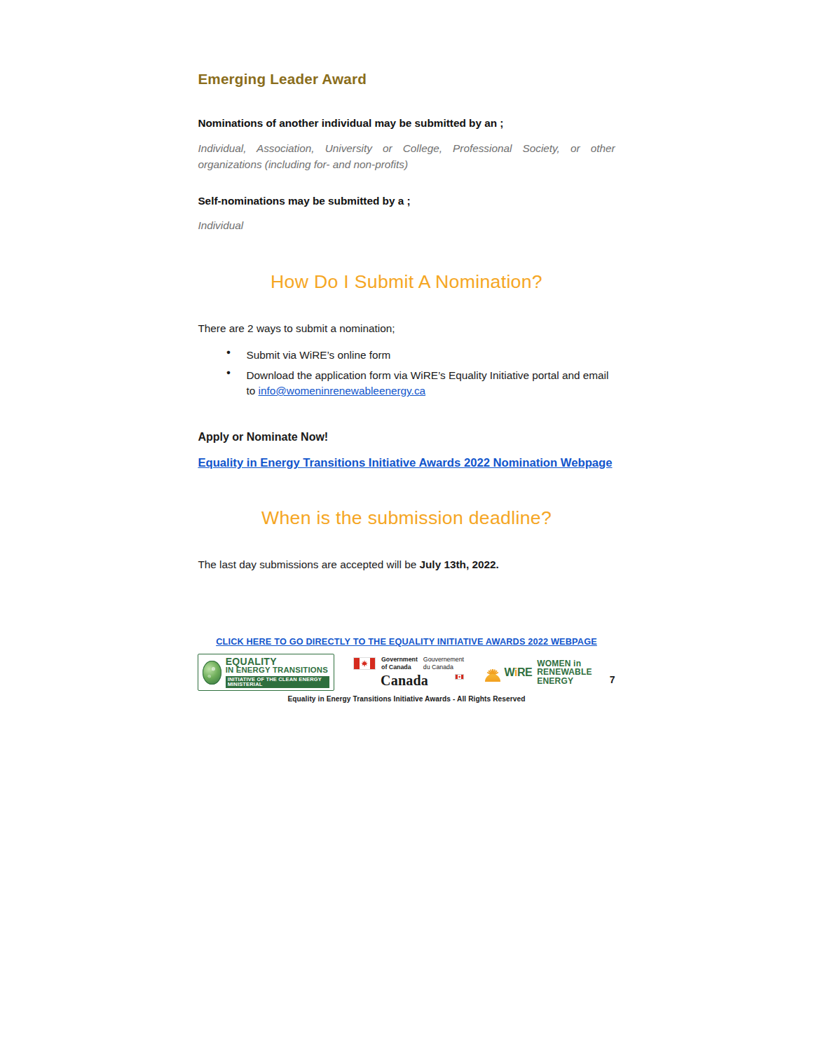Emerging Leader Award
Nominations of another individual may be submitted by an ;
Individual, Association, University or College, Professional Society, or other organizations (including for- and non-profits)
Self-nominations may be submitted by a ;
Individual
How Do I Submit A Nomination?
There are 2 ways to submit a nomination;
Submit via WiRE’s online form
Download the application form via WiRE’s Equality Initiative portal and email to info@womeninrenewableenergy.ca
Apply or Nominate Now!
Equality in Energy Transitions Initiative Awards 2022 Nomination Webpage
When is the submission deadline?
The last day submissions are accepted will be July 13th, 2022.
CLICK HERE TO GO DIRECTLY TO THE EQUALITY INITIATIVE AWARDS 2022 WEBPAGE
EQUALITY
IN ENERGY TRANSITIONS
INITIATIVE OF THE CLEAN ENERGY MINISTERIAL
Government
of Canada
Gouvernement
du Canada
Canada
Wi RE
WOMEN in
RENEWABLE ENERGY
7
Equality in Energy Transitions Initiative Awards - All Rights Reserved